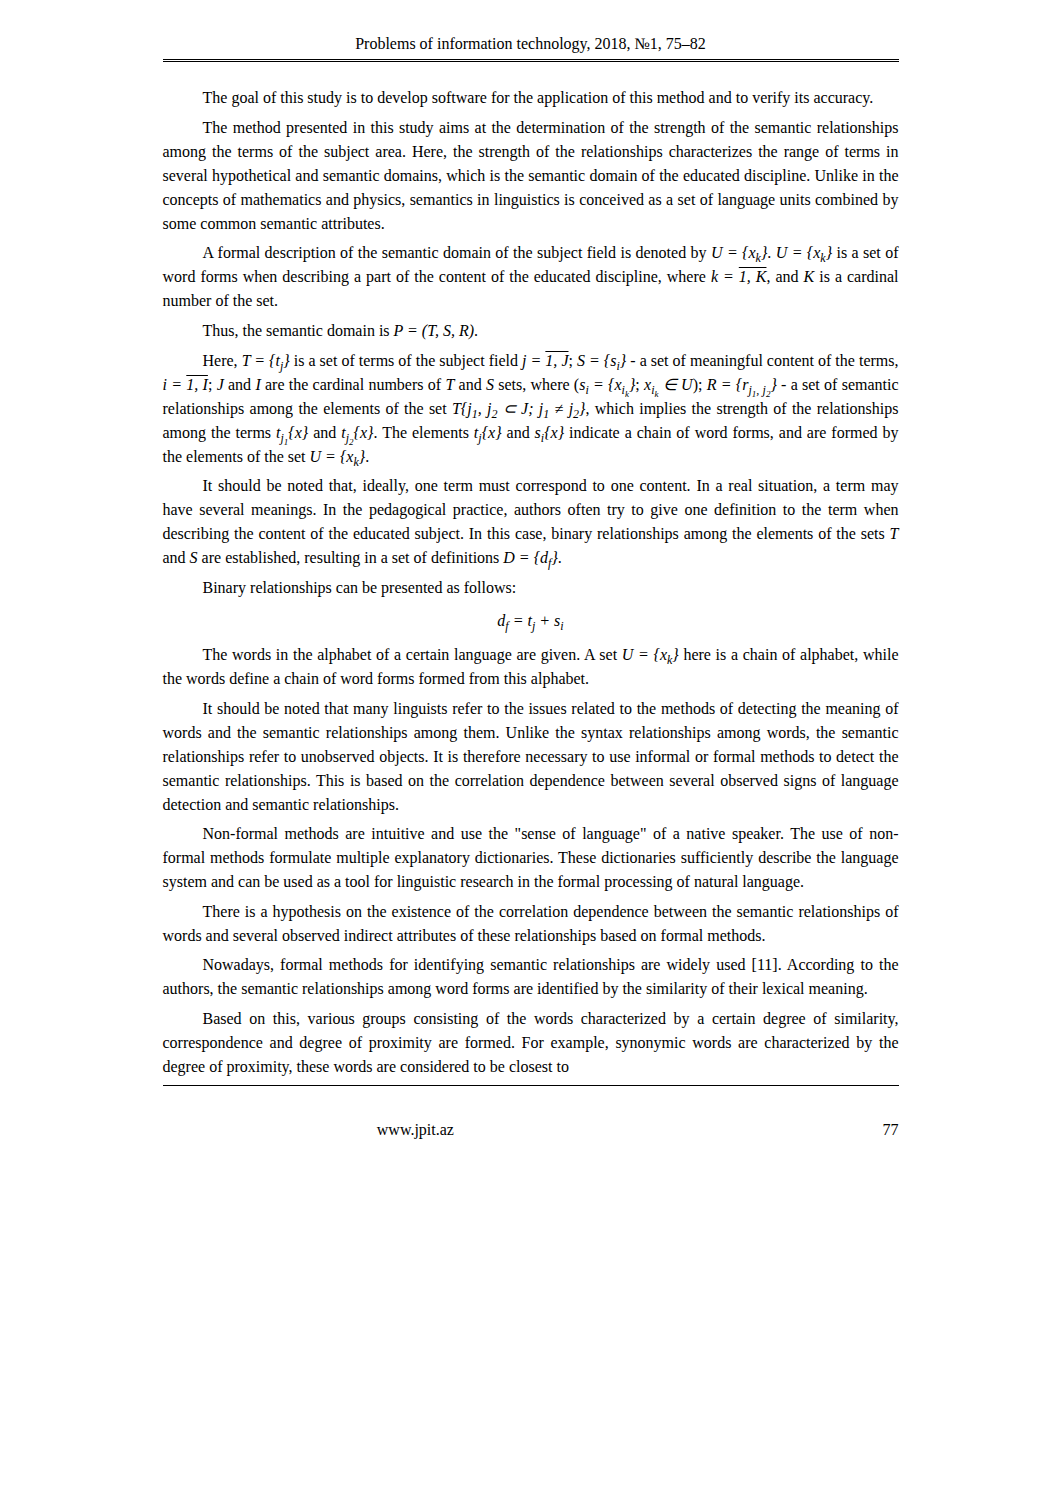Problems of information technology, 2018, №1, 75–82
The goal of this study is to develop software for the application of this method and to verify its accuracy.
The method presented in this study aims at the determination of the strength of the semantic relationships among the terms of the subject area. Here, the strength of the relationships characterizes the range of terms in several hypothetical and semantic domains, which is the semantic domain of the educated discipline. Unlike in the concepts of mathematics and physics, semantics in linguistics is conceived as a set of language units combined by some common semantic attributes.
A formal description of the semantic domain of the subject field is denoted by U = {xk}. U = {xk} is a set of word forms when describing a part of the content of the educated discipline, where k = 1, K, and K is a cardinal number of the set.
Thus, the semantic domain is P = (T, S, R).
Here, T = {tj} is a set of terms of the subject field j = 1, J; S = {si} - a set of meaningful content of the terms, i = 1, I; J and I are the cardinal numbers of T and S sets, where (si = {xik}; xik ∈ U); R = {rj1, j2} - a set of semantic relationships among the elements of the set T{j1, j2 ⊂ J; j1 ≠ j2}, which implies the strength of the relationships among the terms tj1{x} and tj2{x}. The elements tj{x} and si{x} indicate a chain of word forms, and are formed by the elements of the set U = {xk}.
It should be noted that, ideally, one term must correspond to one content. In a real situation, a term may have several meanings. In the pedagogical practice, authors often try to give one definition to the term when describing the content of the educated subject. In this case, binary relationships among the elements of the sets T and S are established, resulting in a set of definitions D = {df}.
Binary relationships can be presented as follows:
df = tj + si
The words in the alphabet of a certain language are given. A set U = {xk} here is a chain of alphabet, while the words define a chain of word forms formed from this alphabet.
It should be noted that many linguists refer to the issues related to the methods of detecting the meaning of words and the semantic relationships among them. Unlike the syntax relationships among words, the semantic relationships refer to unobserved objects. It is therefore necessary to use informal or formal methods to detect the semantic relationships. This is based on the correlation dependence between several observed signs of language detection and semantic relationships.
Non-formal methods are intuitive and use the "sense of language" of a native speaker. The use of non-formal methods formulate multiple explanatory dictionaries. These dictionaries sufficiently describe the language system and can be used as a tool for linguistic research in the formal processing of natural language.
There is a hypothesis on the existence of the correlation dependence between the semantic relationships of words and several observed indirect attributes of these relationships based on formal methods.
Nowadays, formal methods for identifying semantic relationships are widely used [11]. According to the authors, the semantic relationships among word forms are identified by the similarity of their lexical meaning.
Based on this, various groups consisting of the words characterized by a certain degree of similarity, correspondence and degree of proximity are formed. For example, synonymic words are characterized by the degree of proximity, these words are considered to be closest to
www.jpit.az 77